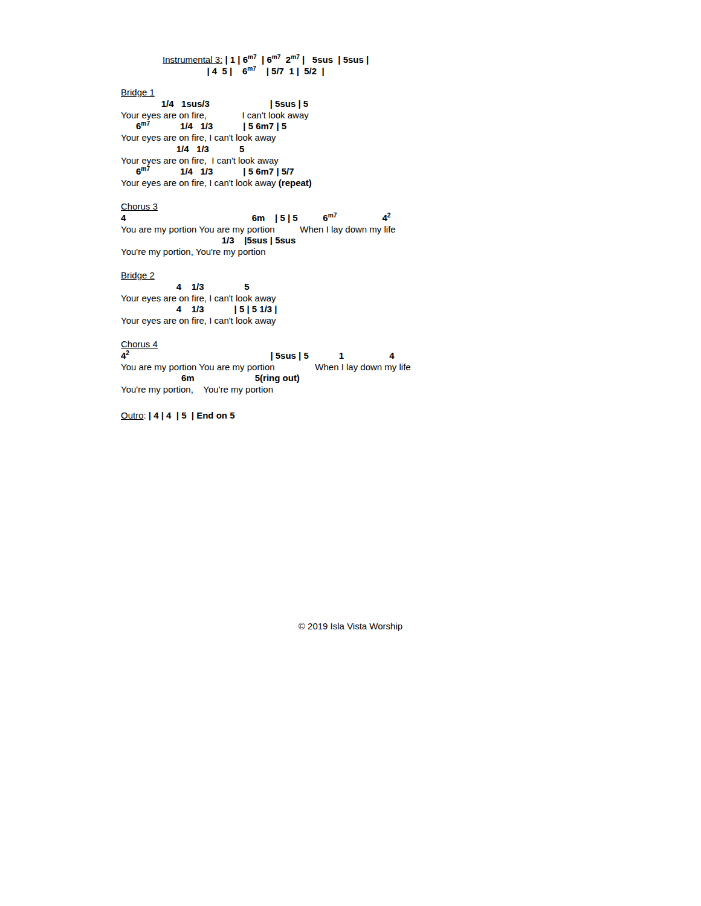Instrumental 3: | 1 | 6m7 | 6m7 2m7 | 5sus | 5sus | | 4 5 | 6m7 | 5/7 1 | 5/2 |
Bridge 1
1/4 1sus/3 | 5sus | 5
Your eyes are on fire, I can't look away
6m7 1/4 1/3 | 5 6m7 | 5
Your eyes are on fire, I can't look away
1/4 1/3 5
Your eyes are on fire, I can't look away
6m7 1/4 1/3 | 5 6m7 | 5/7
Your eyes are on fire, I can't look away (repeat)
Chorus 3
4 6m | 5 | 5 6m7 42
You are my portion You are my portion When I lay down my life
1/3 |5sus | 5sus
You're my portion, You're my portion
Bridge 2
4 1/3 5
Your eyes are on fire, I can't look away
4 1/3 | 5 | 5 1/3 |
Your eyes are on fire, I can't look away
Chorus 4
42 | 5sus | 5 1 4
You are my portion You are my portion When I lay down my life
6m 5(ring out)
You're my portion, You're my portion
Outro: | 4 | 4 | 5 | End on 5
© 2019 Isla Vista Worship